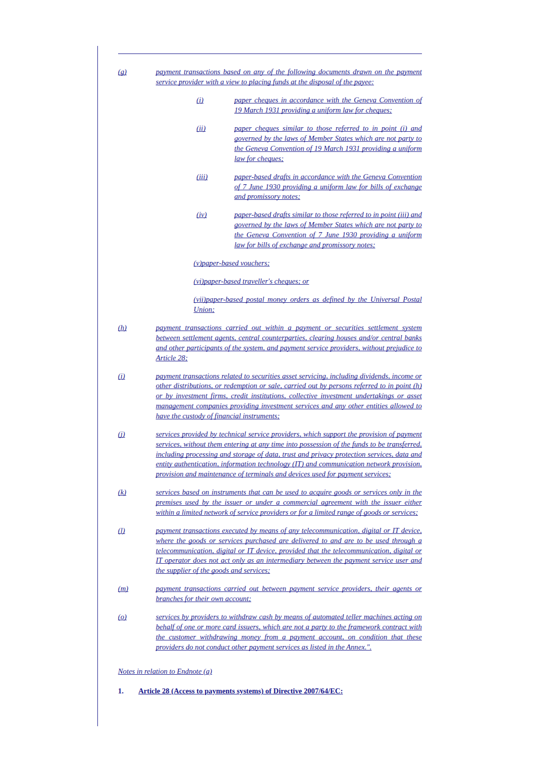(g) payment transactions based on any of the following documents drawn on the payment service provider with a view to placing funds at the disposal of the payee:
(i) paper cheques in accordance with the Geneva Convention of 19 March 1931 providing a uniform law for cheques;
(ii) paper cheques similar to those referred to in point (i) and governed by the laws of Member States which are not party to the Geneva Convention of 19 March 1931 providing a uniform law for cheques;
(iii) paper-based drafts in accordance with the Geneva Convention of 7 June 1930 providing a uniform law for bills of exchange and promissory notes;
(iv) paper-based drafts similar to those referred to in point (iii) and governed by the laws of Member States which are not party to the Geneva Convention of 7 June 1930 providing a uniform law for bills of exchange and promissory notes;
(v)paper-based vouchers;
(vi)paper-based traveller's cheques; or
(vii)paper-based postal money orders as defined by the Universal Postal Union;
(h) payment transactions carried out within a payment or securities settlement system between settlement agents, central counterparties, clearing houses and/or central banks and other participants of the system, and payment service providers, without prejudice to Article 28;
(i) payment transactions related to securities asset servicing, including dividends, income or other distributions, or redemption or sale, carried out by persons referred to in point (h) or by investment firms, credit institutions, collective investment undertakings or asset management companies providing investment services and any other entities allowed to have the custody of financial instruments;
(j) services provided by technical service providers, which support the provision of payment services, without them entering at any time into possession of the funds to be transferred, including processing and storage of data, trust and privacy protection services, data and entity authentication, information technology (IT) and communication network provision, provision and maintenance of terminals and devices used for payment services;
(k) services based on instruments that can be used to acquire goods or services only in the premises used by the issuer or under a commercial agreement with the issuer either within a limited network of service providers or for a limited range of goods or services;
(l) payment transactions executed by means of any telecommunication, digital or IT device, where the goods or services purchased are delivered to and are to be used through a telecommunication, digital or IT device, provided that the telecommunication, digital or IT operator does not act only as an intermediary between the payment service user and the supplier of the goods and services;
(m) payment transactions carried out between payment service providers, their agents or branches for their own account;
(o) services by providers to withdraw cash by means of automated teller machines acting on behalf of one or more card issuers, which are not a party to the framework contract with the customer withdrawing money from a payment account, on condition that these providers do not conduct other payment services as listed in the Annex.".
Notes in relation to Endnote (a)
1. Article 28 (Access to payments systems) of Directive 2007/64/EC: